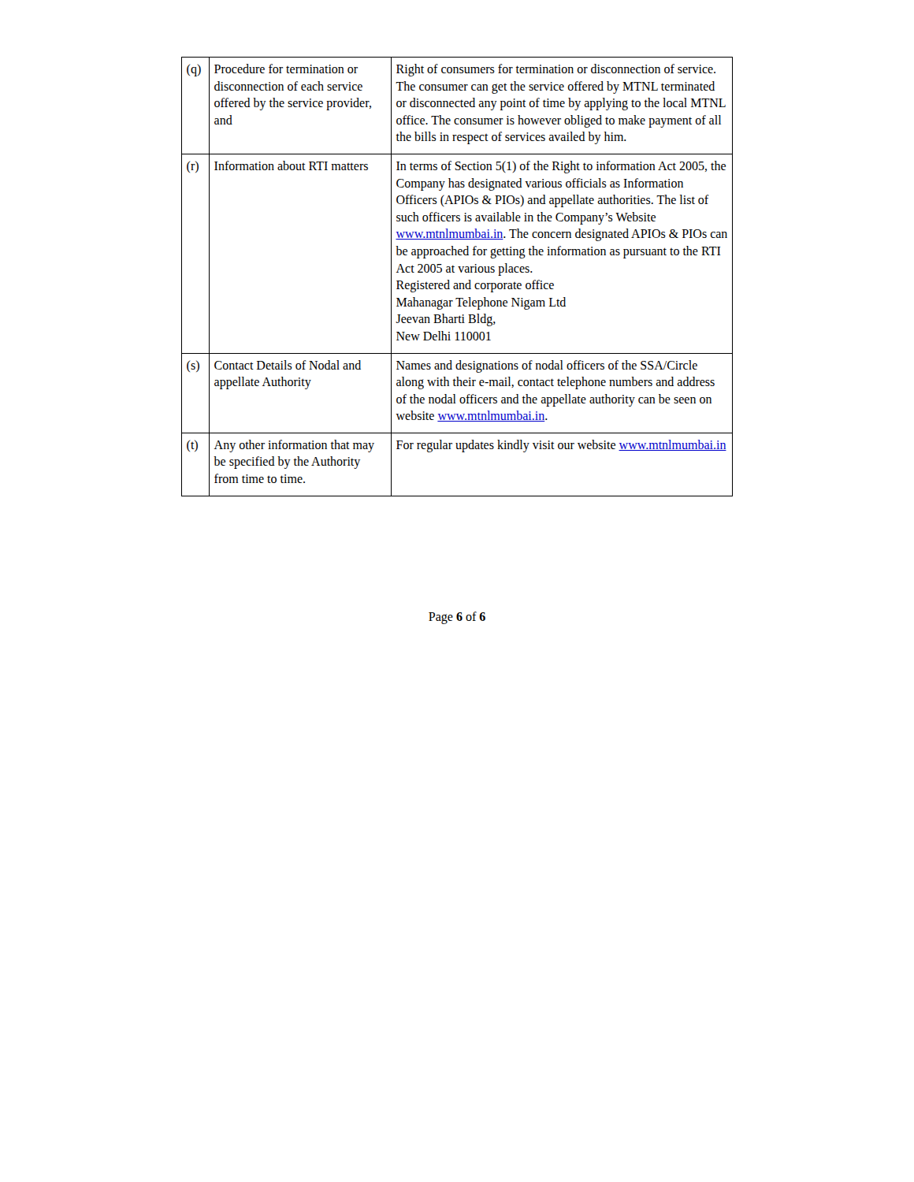| (q) | Procedure for termination or disconnection of each service offered by the service provider, and | Right of consumers for termination or disconnection of service. The consumer can get the service offered by MTNL terminated or disconnected any point of time by applying to the local MTNL office. The consumer is however obliged to make payment of all the bills in respect of services availed by him. |
| (r) | Information about RTI matters | In terms of Section 5(1) of the Right to information Act 2005, the Company has designated various officials as Information Officers (APIOs & PIOs) and appellate authorities. The list of such officers is available in the Company’s Website www.mtnlmumbai.in . The concern designated APIOs & PIOs can be approached for getting the information as pursuant to the RTI Act 2005 at various places. Registered and corporate office Mahanagar Telephone Nigam Ltd Jeevan Bharti Bldg, New Delhi 110001 |
| (s) | Contact Details of Nodal and appellate Authority | Names and designations of nodal officers of the SSA/Circle along with their e-mail, contact telephone numbers and address of the nodal officers and the appellate authority can be seen on website www.mtnlmumbai.in . |
| (t) | Any other information that may be specified by the Authority from time to time. | For regular updates kindly visit our website www.mtnlmumbai.in |
Page 6 of 6